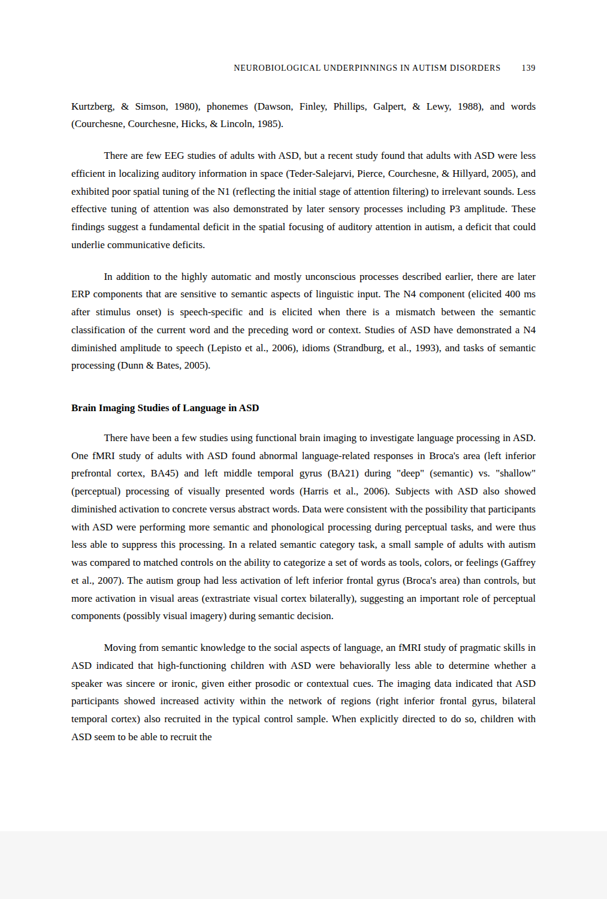Neurobiological Underpinnings in Autism Disorders 139
Kurtzberg, & Simson, 1980), phonemes (Dawson, Finley, Phillips, Galpert, & Lewy, 1988), and words (Courchesne, Courchesne, Hicks, & Lincoln, 1985).
There are few EEG studies of adults with ASD, but a recent study found that adults with ASD were less efficient in localizing auditory information in space (Teder-Salejarvi, Pierce, Courchesne, & Hillyard, 2005), and exhibited poor spatial tuning of the N1 (reflecting the initial stage of attention filtering) to irrelevant sounds. Less effective tuning of attention was also demonstrated by later sensory processes including P3 amplitude. These findings suggest a fundamental deficit in the spatial focusing of auditory attention in autism, a deficit that could underlie communicative deficits.
In addition to the highly automatic and mostly unconscious processes described earlier, there are later ERP components that are sensitive to semantic aspects of linguistic input. The N4 component (elicited 400 ms after stimulus onset) is speech-specific and is elicited when there is a mismatch between the semantic classification of the current word and the preceding word or context. Studies of ASD have demonstrated a N4 diminished amplitude to speech (Lepisto et al., 2006), idioms (Strandburg, et al., 1993), and tasks of semantic processing (Dunn & Bates, 2005).
Brain Imaging Studies of Language in ASD
There have been a few studies using functional brain imaging to investigate language processing in ASD. One fMRI study of adults with ASD found abnormal language-related responses in Broca's area (left inferior prefrontal cortex, BA45) and left middle temporal gyrus (BA21) during "deep" (semantic) vs. "shallow" (perceptual) processing of visually presented words (Harris et al., 2006). Subjects with ASD also showed diminished activation to concrete versus abstract words. Data were consistent with the possibility that participants with ASD were performing more semantic and phonological processing during perceptual tasks, and were thus less able to suppress this processing. In a related semantic category task, a small sample of adults with autism was compared to matched controls on the ability to categorize a set of words as tools, colors, or feelings (Gaffrey et al., 2007). The autism group had less activation of left inferior frontal gyrus (Broca's area) than controls, but more activation in visual areas (extrastriate visual cortex bilaterally), suggesting an important role of perceptual components (possibly visual imagery) during semantic decision.
Moving from semantic knowledge to the social aspects of language, an fMRI study of pragmatic skills in ASD indicated that high-functioning children with ASD were behaviorally less able to determine whether a speaker was sincere or ironic, given either prosodic or contextual cues. The imaging data indicated that ASD participants showed increased activity within the network of regions (right inferior frontal gyrus, bilateral temporal cortex) also recruited in the typical control sample. When explicitly directed to do so, children with ASD seem to be able to recruit the